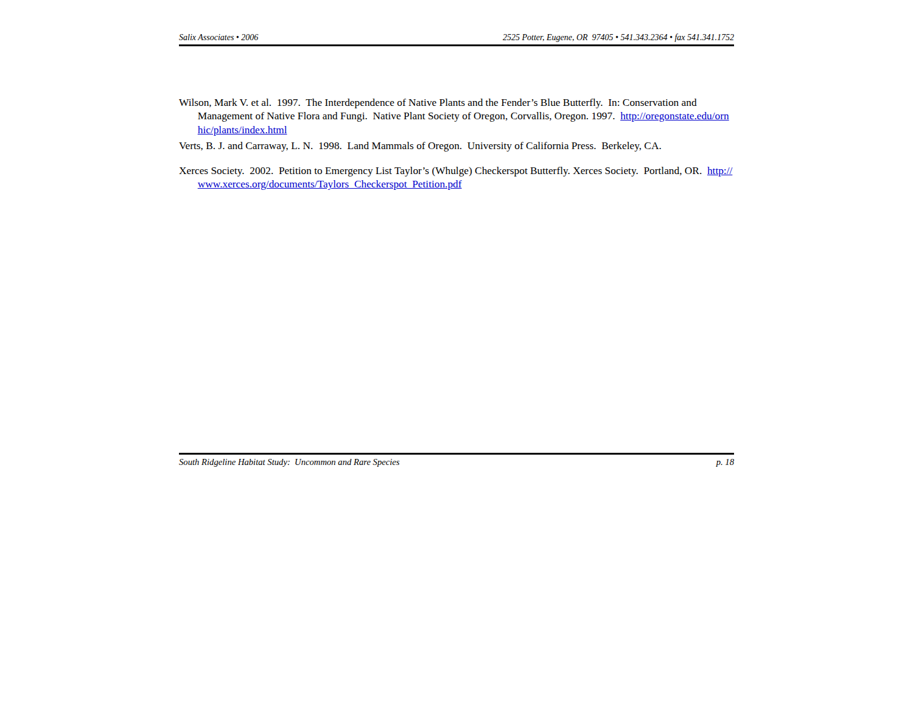Salix Associates • 2006 2525 Potter, Eugene, OR 97405 • 541.343.2364 • fax 541.341.1752
Wilson, Mark V. et al. 1997. The Interdependence of Native Plants and the Fender’s Blue Butterfly. In: Conservation and Management of Native Flora and Fungi. Native Plant Society of Oregon, Corvallis, Oregon. 1997. http://oregonstate.edu/ornhic/plants/index.html
Verts, B. J. and Carraway, L. N. 1998. Land Mammals of Oregon. University of California Press. Berkeley, CA.
Xerces Society. 2002. Petition to Emergency List Taylor’s (Whulge) Checkerspot Butterfly. Xerces Society. Portland, OR. http://www.xerces.org/documents/Taylors_Checkerspot_Petition.pdf
South Ridgeline Habitat Study: Uncommon and Rare Species p. 18